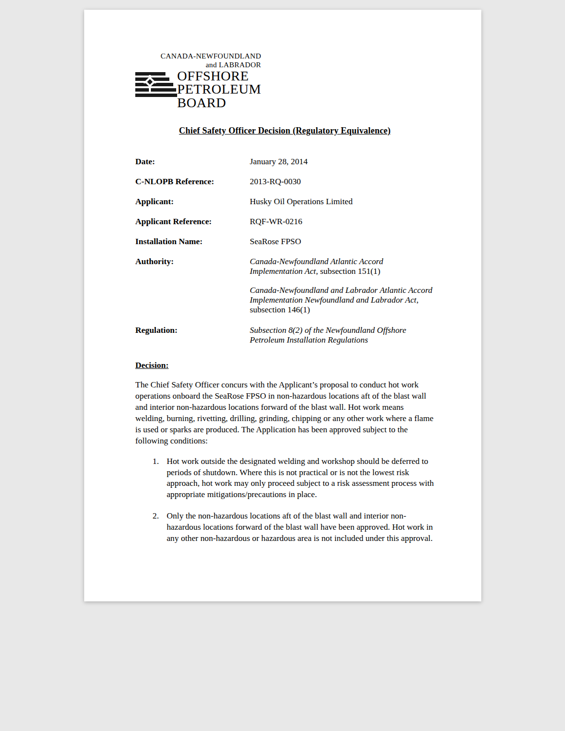| CANADA-NEWFOUNDLAND and LABRADOR |
| | OFFSHORE PETROLEUM BOARD |
Chief Safety Officer Decision (Regulatory Equivalence)
| Date: | January 28, 2014 |
| C-NLOPB Reference: | 2013-RQ-0030 |
| Applicant: | Husky Oil Operations Limited |
| Applicant Reference: | RQF-WR-0216 |
| Installation Name: | SeaRose FPSO |
| Authority: | Canada-Newfoundland Atlantic Accord Implementation Act , subsection 151(1) Canada-Newfoundland and Labrador Atlantic Accord Implementation Newfoundland and Labrador Act , subsection 146(1) |
| Regulation: | Subsection 8(2) of the Newfoundland Offshore Petroleum Installation Regulations |
Decision:
The Chief Safety Officer concurs with the Applicant’s proposal to conduct hot work operations onboard the SeaRose FPSO in non-hazardous locations aft of the blast wall and interior non-hazardous locations forward of the blast wall. Hot work means welding, burning, rivetting, drilling, grinding, chipping or any other work where a flame is used or sparks are produced. The Application has been approved subject to the following conditions:
Hot work outside the designated welding and workshop should be deferred to periods of shutdown. Where this is not practical or is not the lowest risk approach, hot work may only proceed subject to a risk assessment process with appropriate mitigations/precautions in place.
Only the non-hazardous locations aft of the blast wall and interior non-hazardous locations forward of the blast wall have been approved. Hot work in any other non-hazardous or hazardous area is not included under this approval.